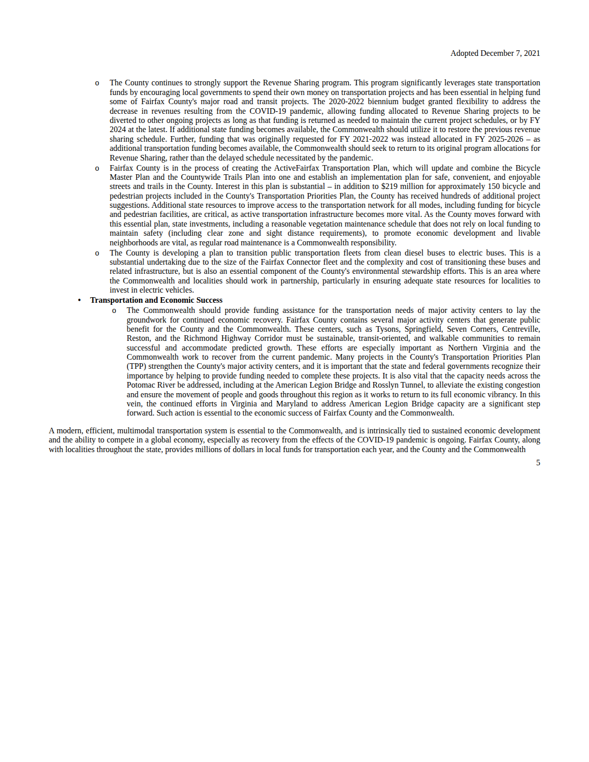Adopted December 7, 2021
The County continues to strongly support the Revenue Sharing program. This program significantly leverages state transportation funds by encouraging local governments to spend their own money on transportation projects and has been essential in helping fund some of Fairfax County's major road and transit projects. The 2020-2022 biennium budget granted flexibility to address the decrease in revenues resulting from the COVID-19 pandemic, allowing funding allocated to Revenue Sharing projects to be diverted to other ongoing projects as long as that funding is returned as needed to maintain the current project schedules, or by FY 2024 at the latest. If additional state funding becomes available, the Commonwealth should utilize it to restore the previous revenue sharing schedule. Further, funding that was originally requested for FY 2021-2022 was instead allocated in FY 2025-2026 – as additional transportation funding becomes available, the Commonwealth should seek to return to its original program allocations for Revenue Sharing, rather than the delayed schedule necessitated by the pandemic.
Fairfax County is in the process of creating the ActiveFairfax Transportation Plan, which will update and combine the Bicycle Master Plan and the Countywide Trails Plan into one and establish an implementation plan for safe, convenient, and enjoyable streets and trails in the County. Interest in this plan is substantial – in addition to $219 million for approximately 150 bicycle and pedestrian projects included in the County's Transportation Priorities Plan, the County has received hundreds of additional project suggestions. Additional state resources to improve access to the transportation network for all modes, including funding for bicycle and pedestrian facilities, are critical, as active transportation infrastructure becomes more vital. As the County moves forward with this essential plan, state investments, including a reasonable vegetation maintenance schedule that does not rely on local funding to maintain safety (including clear zone and sight distance requirements), to promote economic development and livable neighborhoods are vital, as regular road maintenance is a Commonwealth responsibility.
The County is developing a plan to transition public transportation fleets from clean diesel buses to electric buses. This is a substantial undertaking due to the size of the Fairfax Connector fleet and the complexity and cost of transitioning these buses and related infrastructure, but is also an essential component of the County's environmental stewardship efforts. This is an area where the Commonwealth and localities should work in partnership, particularly in ensuring adequate state resources for localities to invest in electric vehicles.
Transportation and Economic Success
The Commonwealth should provide funding assistance for the transportation needs of major activity centers to lay the groundwork for continued economic recovery. Fairfax County contains several major activity centers that generate public benefit for the County and the Commonwealth. These centers, such as Tysons, Springfield, Seven Corners, Centreville, Reston, and the Richmond Highway Corridor must be sustainable, transit-oriented, and walkable communities to remain successful and accommodate predicted growth. These efforts are especially important as Northern Virginia and the Commonwealth work to recover from the current pandemic. Many projects in the County's Transportation Priorities Plan (TPP) strengthen the County's major activity centers, and it is important that the state and federal governments recognize their importance by helping to provide funding needed to complete these projects. It is also vital that the capacity needs across the Potomac River be addressed, including at the American Legion Bridge and Rosslyn Tunnel, to alleviate the existing congestion and ensure the movement of people and goods throughout this region as it works to return to its full economic vibrancy. In this vein, the continued efforts in Virginia and Maryland to address American Legion Bridge capacity are a significant step forward. Such action is essential to the economic success of Fairfax County and the Commonwealth.
A modern, efficient, multimodal transportation system is essential to the Commonwealth, and is intrinsically tied to sustained economic development and the ability to compete in a global economy, especially as recovery from the effects of the COVID-19 pandemic is ongoing. Fairfax County, along with localities throughout the state, provides millions of dollars in local funds for transportation each year, and the County and the Commonwealth
5